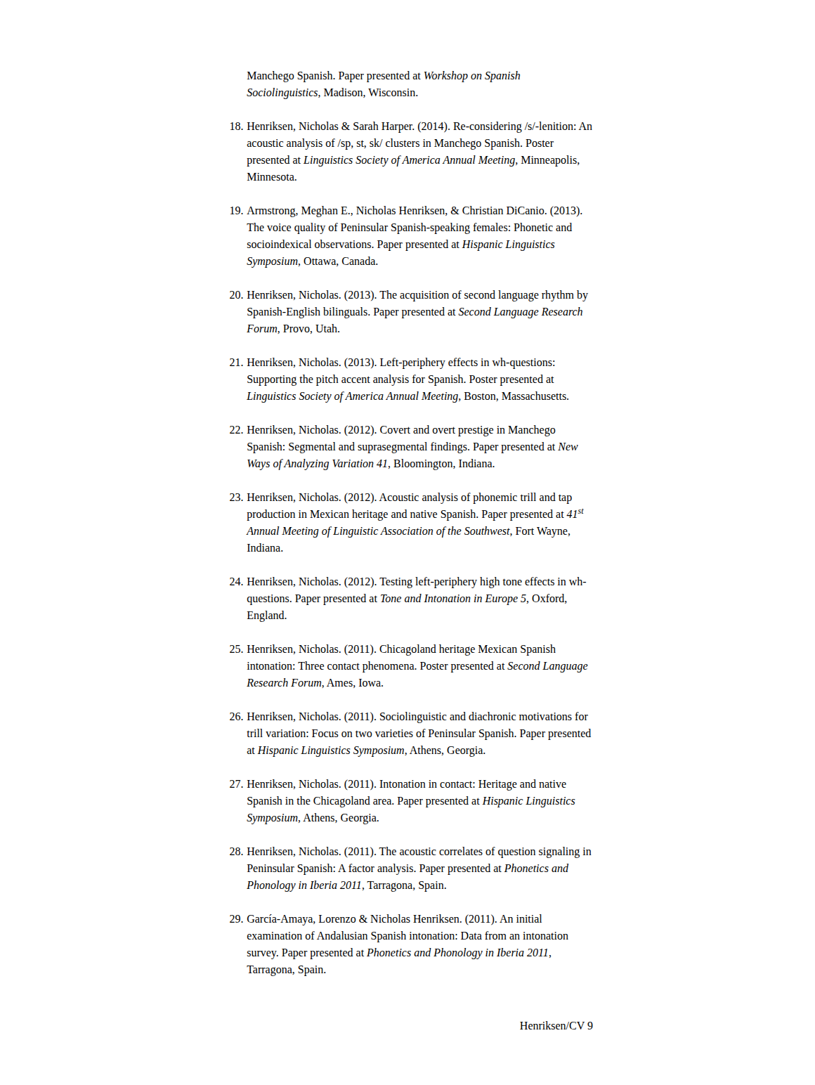Manchego Spanish. Paper presented at Workshop on Spanish Sociolinguistics, Madison, Wisconsin.
18. Henriksen, Nicholas & Sarah Harper. (2014). Re-considering /s/-lenition: An acoustic analysis of /sp, st, sk/ clusters in Manchego Spanish. Poster presented at Linguistics Society of America Annual Meeting, Minneapolis, Minnesota.
19. Armstrong, Meghan E., Nicholas Henriksen, & Christian DiCanio. (2013). The voice quality of Peninsular Spanish-speaking females: Phonetic and socioindexical observations. Paper presented at Hispanic Linguistics Symposium, Ottawa, Canada.
20. Henriksen, Nicholas. (2013). The acquisition of second language rhythm by Spanish-English bilinguals. Paper presented at Second Language Research Forum, Provo, Utah.
21. Henriksen, Nicholas. (2013). Left-periphery effects in wh-questions: Supporting the pitch accent analysis for Spanish. Poster presented at Linguistics Society of America Annual Meeting, Boston, Massachusetts.
22. Henriksen, Nicholas. (2012). Covert and overt prestige in Manchego Spanish: Segmental and suprasegmental findings. Paper presented at New Ways of Analyzing Variation 41, Bloomington, Indiana.
23. Henriksen, Nicholas. (2012). Acoustic analysis of phonemic trill and tap production in Mexican heritage and native Spanish. Paper presented at 41st Annual Meeting of Linguistic Association of the Southwest, Fort Wayne, Indiana.
24. Henriksen, Nicholas. (2012). Testing left-periphery high tone effects in wh-questions. Paper presented at Tone and Intonation in Europe 5, Oxford, England.
25. Henriksen, Nicholas. (2011). Chicagoland heritage Mexican Spanish intonation: Three contact phenomena. Poster presented at Second Language Research Forum, Ames, Iowa.
26. Henriksen, Nicholas. (2011). Sociolinguistic and diachronic motivations for trill variation: Focus on two varieties of Peninsular Spanish. Paper presented at Hispanic Linguistics Symposium, Athens, Georgia.
27. Henriksen, Nicholas. (2011). Intonation in contact: Heritage and native Spanish in the Chicagoland area. Paper presented at Hispanic Linguistics Symposium, Athens, Georgia.
28. Henriksen, Nicholas. (2011). The acoustic correlates of question signaling in Peninsular Spanish: A factor analysis. Paper presented at Phonetics and Phonology in Iberia 2011, Tarragona, Spain.
29. García-Amaya, Lorenzo & Nicholas Henriksen. (2011). An initial examination of Andalusian Spanish intonation: Data from an intonation survey. Paper presented at Phonetics and Phonology in Iberia 2011, Tarragona, Spain.
Henriksen/CV 9